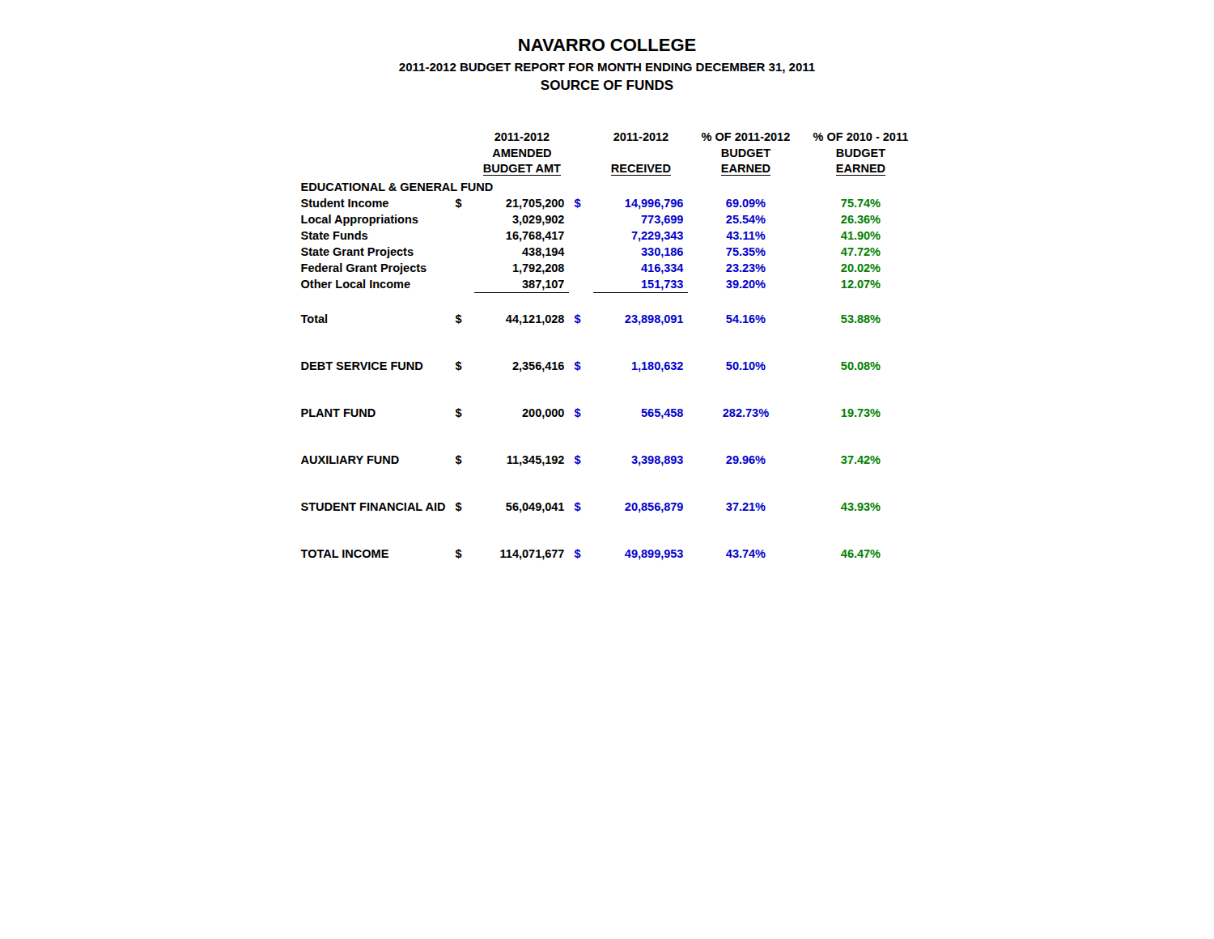NAVARRO COLLEGE
2011-2012 BUDGET REPORT FOR MONTH ENDING DECEMBER 31, 2011
SOURCE OF FUNDS
| | | 2011-2012 AMENDED BUDGET AMT | | 2011-2012 RECEIVED | % OF 2011-2012 BUDGET EARNED | % OF 2010 - 2011 BUDGET EARNED |
| --- | --- | --- | --- | --- | --- | --- |
| EDUCATIONAL & GENERAL FUND |
| Student Income | $ | 21,705,200 | $ | 14,996,796 | 69.09% | 75.74% |
| Local Appropriations | | 3,029,902 | | 773,699 | 25.54% | 26.36% |
| State Funds | | 16,768,417 | | 7,229,343 | 43.11% | 41.90% |
| State Grant Projects | | 438,194 | | 330,186 | 75.35% | 47.72% |
| Federal Grant Projects | | 1,792,208 | | 416,334 | 23.23% | 20.02% |
| Other Local Income | | 387,107 | | 151,733 | 39.20% | 12.07% |
| Total | $ | 44,121,028 | $ | 23,898,091 | 54.16% | 53.88% |
| DEBT SERVICE FUND | $ | 2,356,416 | $ | 1,180,632 | 50.10% | 50.08% |
| PLANT FUND | $ | 200,000 | $ | 565,458 | 282.73% | 19.73% |
| AUXILIARY FUND | $ | 11,345,192 | $ | 3,398,893 | 29.96% | 37.42% |
| STUDENT FINANCIAL AID | $ | 56,049,041 | $ | 20,856,879 | 37.21% | 43.93% |
| TOTAL INCOME | $ | 114,071,677 | $ | 49,899,953 | 43.74% | 46.47% |